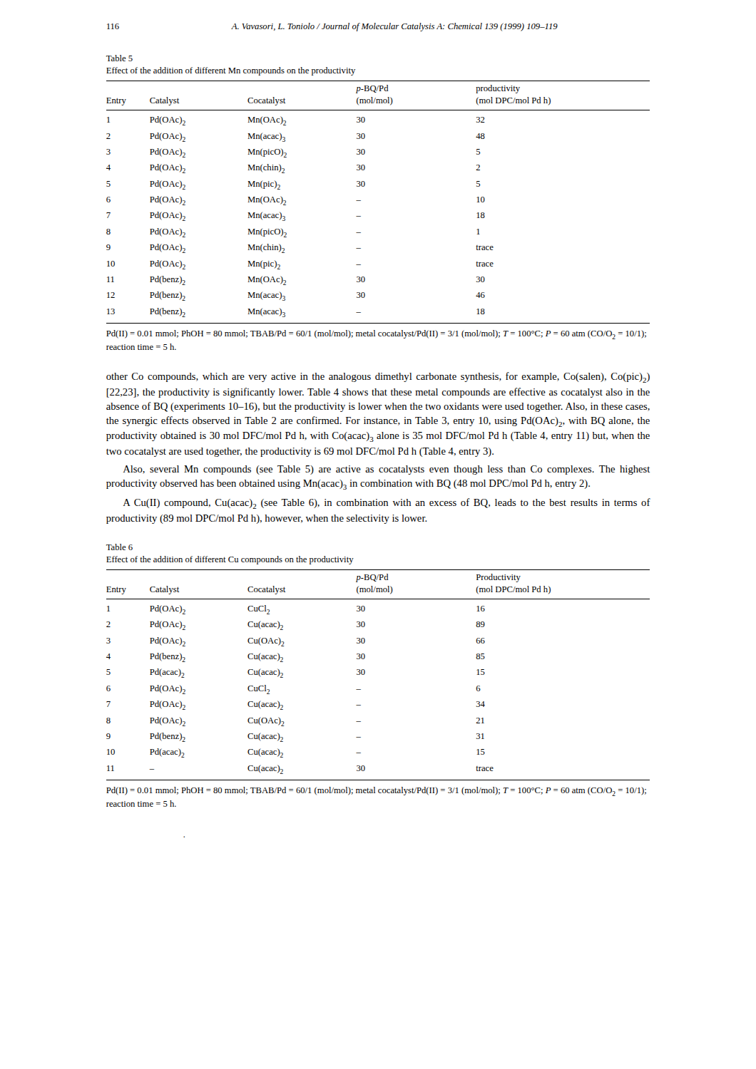116 A. Vavasori, L. Toniolo / Journal of Molecular Catalysis A: Chemical 139 (1999) 109–119
Table 5
Effect of the addition of different Mn compounds on the productivity
| Entry | Catalyst | Cocatalyst | p -BQ/Pd (mol/mol) | productivity (mol DPC/mol Pd h) |
| --- | --- | --- | --- | --- |
| 1 | Pd(OAc) 2 | Mn(OAc) 2 | 30 | 32 |
| 2 | Pd(OAc) 2 | Mn(acac) 3 | 30 | 48 |
| 3 | Pd(OAc) 2 | Mn(picO) 2 | 30 | 5 |
| 4 | Pd(OAc) 2 | Mn(chin) 2 | 30 | 2 |
| 5 | Pd(OAc) 2 | Mn(pic) 2 | 30 | 5 |
| 6 | Pd(OAc) 2 | Mn(OAc) 2 | – | 10 |
| 7 | Pd(OAc) 2 | Mn(acac) 3 | – | 18 |
| 8 | Pd(OAc) 2 | Mn(picO) 2 | – | 1 |
| 9 | Pd(OAc) 2 | Mn(chin) 2 | – | trace |
| 10 | Pd(OAc) 2 | Mn(pic) 2 | – | trace |
| 11 | Pd(benz) 2 | Mn(OAc) 2 | 30 | 30 |
| 12 | Pd(benz) 2 | Mn(acac) 3 | 30 | 46 |
| 13 | Pd(benz) 2 | Mn(acac) 3 | – | 18 |
Pd(II) = 0.01 mmol; PhOH = 80 mmol; TBAB/Pd = 60/1 (mol/mol); metal cocatalyst/Pd(II) = 3/1 (mol/mol); T = 100°C; P = 60 atm (CO/O2 = 10/1); reaction time = 5 h.
other Co compounds, which are very active in the analogous dimethyl carbonate synthesis, for example, Co(salen), Co(pic)2) [22,23], the productivity is significantly lower. Table 4 shows that these metal compounds are effective as cocatalyst also in the absence of BQ (experiments 10–16), but the productivity is lower when the two oxidants were used together. Also, in these cases, the synergic effects observed in Table 2 are confirmed. For instance, in Table 3, entry 10, using Pd(OAc)2, with BQ alone, the productivity obtained is 30 mol DFC/mol Pd h, with Co(acac)3 alone is 35 mol DFC/mol Pd h (Table 4, entry 11) but, when the two cocatalyst are used together, the productivity is 69 mol DFC/mol Pd h (Table 4, entry 3).
Also, several Mn compounds (see Table 5) are active as cocatalysts even though less than Co complexes. The highest productivity observed has been obtained using Mn(acac)3 in combination with BQ (48 mol DPC/mol Pd h, entry 2).
A Cu(II) compound, Cu(acac)2 (see Table 6), in combination with an excess of BQ, leads to the best results in terms of productivity (89 mol DPC/mol Pd h), however, when the selectivity is lower.
Table 6
Effect of the addition of different Cu compounds on the productivity
| Entry | Catalyst | Cocatalyst | p -BQ/Pd (mol/mol) | Productivity (mol DPC/mol Pd h) |
| --- | --- | --- | --- | --- |
| 1 | Pd(OAc) 2 | CuCl 2 | 30 | 16 |
| 2 | Pd(OAc) 2 | Cu(acac) 2 | 30 | 89 |
| 3 | Pd(OAc) 2 | Cu(OAc) 2 | 30 | 66 |
| 4 | Pd(benz) 2 | Cu(acac) 2 | 30 | 85 |
| 5 | Pd(acac) 2 | Cu(acac) 2 | 30 | 15 |
| 6 | Pd(OAc) 2 | CuCl 2 | – | 6 |
| 7 | Pd(OAc) 2 | Cu(acac) 2 | – | 34 |
| 8 | Pd(OAc) 2 | Cu(OAc) 2 | – | 21 |
| 9 | Pd(benz) 2 | Cu(acac) 2 | – | 31 |
| 10 | Pd(acac) 2 | Cu(acac) 2 | – | 15 |
| 11 | – | Cu(acac) 2 | 30 | trace |
Pd(II) = 0.01 mmol; PhOH = 80 mmol; TBAB/Pd = 60/1 (mol/mol); metal cocatalyst/Pd(II) = 3/1 (mol/mol); T = 100°C; P = 60 atm (CO/O2 = 10/1); reaction time = 5 h.
.